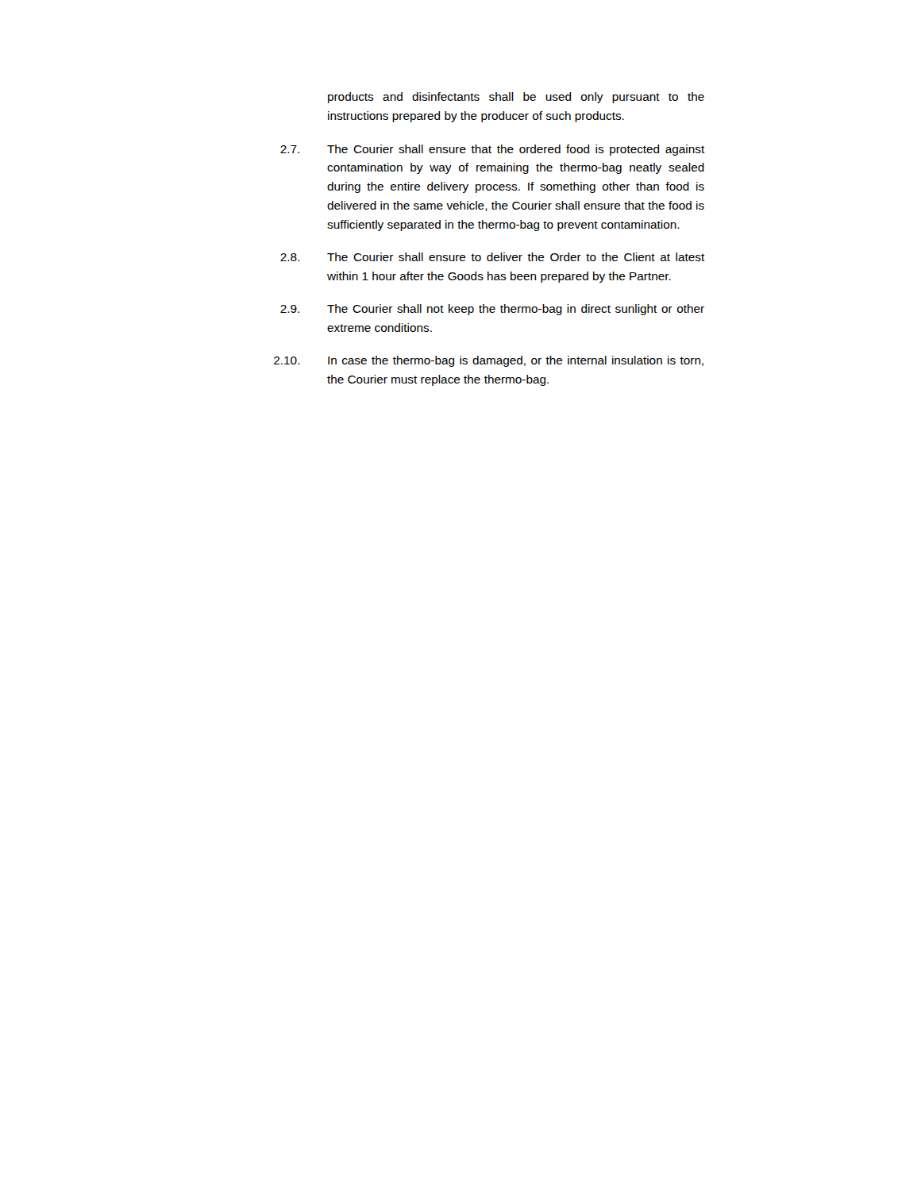products and disinfectants shall be used only pursuant to the instructions prepared by the producer of such products.
2.7. The Courier shall ensure that the ordered food is protected against contamination by way of remaining the thermo-bag neatly sealed during the entire delivery process. If something other than food is delivered in the same vehicle, the Courier shall ensure that the food is sufficiently separated in the thermo-bag to prevent contamination.
2.8. The Courier shall ensure to deliver the Order to the Client at latest within 1 hour after the Goods has been prepared by the Partner.
2.9. The Courier shall not keep the thermo-bag in direct sunlight or other extreme conditions.
2.10. In case the thermo-bag is damaged, or the internal insulation is torn, the Courier must replace the thermo-bag.